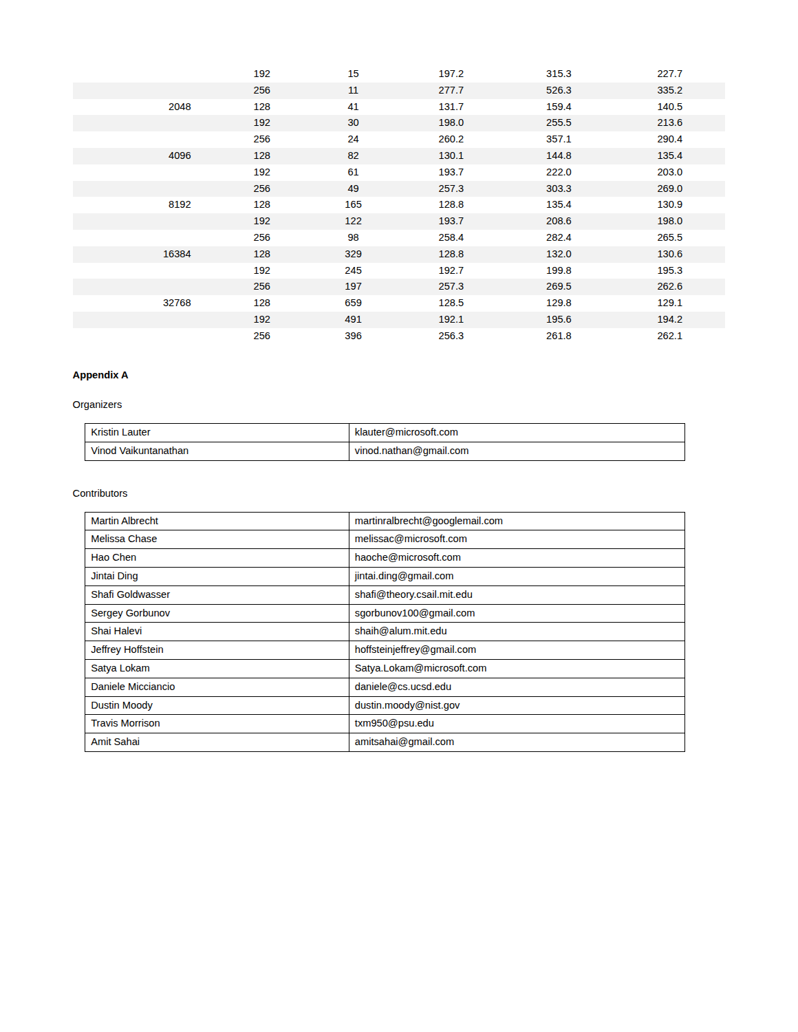| | 192 | 15 | 197.2 | 315.3 | 227.7 |
| | 256 | 11 | 277.7 | 526.3 | 335.2 |
| 2048 | 128 | 41 | 131.7 | 159.4 | 140.5 |
| | 192 | 30 | 198.0 | 255.5 | 213.6 |
| | 256 | 24 | 260.2 | 357.1 | 290.4 |
| 4096 | 128 | 82 | 130.1 | 144.8 | 135.4 |
| | 192 | 61 | 193.7 | 222.0 | 203.0 |
| | 256 | 49 | 257.3 | 303.3 | 269.0 |
| 8192 | 128 | 165 | 128.8 | 135.4 | 130.9 |
| | 192 | 122 | 193.7 | 208.6 | 198.0 |
| | 256 | 98 | 258.4 | 282.4 | 265.5 |
| 16384 | 128 | 329 | 128.8 | 132.0 | 130.6 |
| | 192 | 245 | 192.7 | 199.8 | 195.3 |
| | 256 | 197 | 257.3 | 269.5 | 262.6 |
| 32768 | 128 | 659 | 128.5 | 129.8 | 129.1 |
| | 192 | 491 | 192.1 | 195.6 | 194.2 |
| | 256 | 396 | 256.3 | 261.8 | 262.1 |
Appendix A
Organizers
| Kristin Lauter | klauter@microsoft.com |
| Vinod Vaikuntanathan | vinod.nathan@gmail.com |
Contributors
| Martin Albrecht | martinralbrecht@googlemail.com |
| Melissa Chase | melissac@microsoft.com |
| Hao Chen | haoche@microsoft.com |
| Jintai Ding | jintai.ding@gmail.com |
| Shafi Goldwasser | shafi@theory.csail.mit.edu |
| Sergey Gorbunov | sgorbunov100@gmail.com |
| Shai Halevi | shaih@alum.mit.edu |
| Jeffrey Hoffstein | hoffsteinjeffrey@gmail.com |
| Satya Lokam | Satya.Lokam@microsoft.com |
| Daniele Micciancio | daniele@cs.ucsd.edu |
| Dustin Moody | dustin.moody@nist.gov |
| Travis Morrison | txm950@psu.edu |
| Amit Sahai | amitsahai@gmail.com |